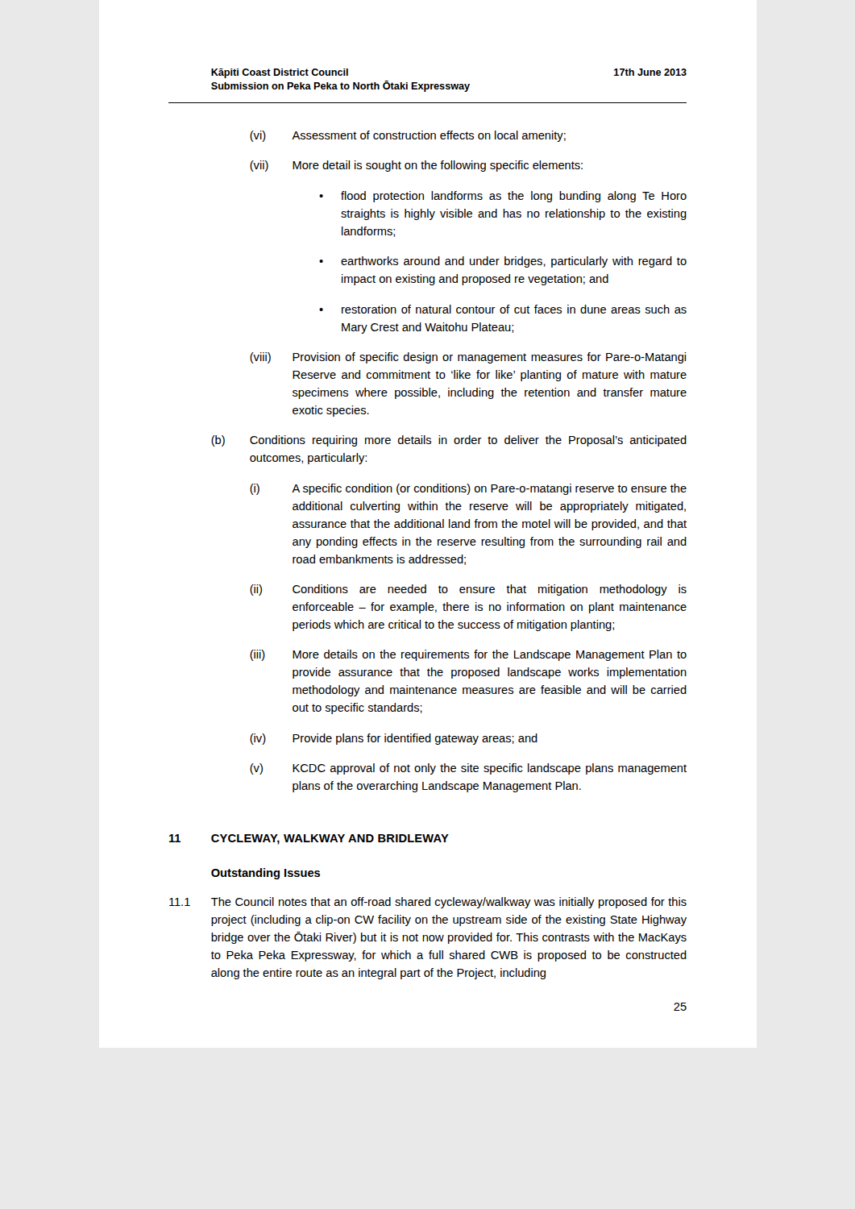Kāpiti Coast District Council
Submission on Peka Peka to North Ōtaki Expressway
17th June 2013
(vi)
Assessment of construction effects on local amenity;
(vii)
More detail is sought on the following specific elements:
•
flood protection landforms as the long bunding along Te Horo straights is highly visible and has no relationship to the existing landforms;
•
earthworks around and under bridges, particularly with regard to impact on existing and proposed re vegetation; and
•
restoration of natural contour of cut faces in dune areas such as Mary Crest and Waitohu Plateau;
(viii)
Provision of specific design or management measures for Pare-o-Matangi Reserve and commitment to ‘like for like’ planting of mature with mature specimens where possible, including the retention and transfer mature exotic species.
(b)
Conditions requiring more details in order to deliver the Proposal’s anticipated outcomes, particularly:
(i)
A specific condition (or conditions) on Pare-o-matangi reserve to ensure the additional culverting within the reserve will be appropriately mitigated, assurance that the additional land from the motel will be provided, and that any ponding effects in the reserve resulting from the surrounding rail and road embankments is addressed;
(ii)
Conditions are needed to ensure that mitigation methodology is enforceable – for example, there is no information on plant maintenance periods which are critical to the success of mitigation planting;
(iii)
More details on the requirements for the Landscape Management Plan to provide assurance that the proposed landscape works implementation methodology and maintenance measures are feasible and will be carried out to specific standards;
(iv)
Provide plans for identified gateway areas; and
(v)
KCDC approval of not only the site specific landscape plans management plans of the overarching Landscape Management Plan.
11
CYCLEWAY, WALKWAY AND BRIDLEWAY
Outstanding Issues
11.1
The Council notes that an off-road shared cycleway/walkway was initially proposed for this project (including a clip-on CW facility on the upstream side of the existing State Highway bridge over the Ōtaki River) but it is not now provided for. This contrasts with the MacKays to Peka Peka Expressway, for which a full shared CWB is proposed to be constructed along the entire route as an integral part of the Project, including
25